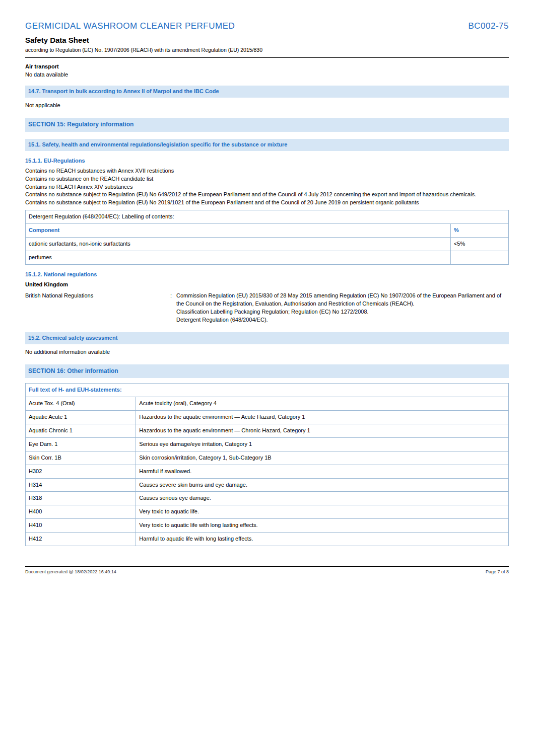GERMICIDAL WASHROOM CLEANER PERFUMED BC002-75
Safety Data Sheet
according to Regulation (EC) No. 1907/2006 (REACH) with its amendment Regulation (EU) 2015/830
Air transport
No data available
14.7. Transport in bulk according to Annex II of Marpol and the IBC Code
Not applicable
SECTION 15: Regulatory information
15.1. Safety, health and environmental regulations/legislation specific for the substance or mixture
15.1.1. EU-Regulations
Contains no REACH substances with Annex XVII restrictions
Contains no substance on the REACH candidate list
Contains no REACH Annex XIV substances
Contains no substance subject to Regulation (EU) No 649/2012 of the European Parliament and of the Council of 4 July 2012 concerning the export and import of hazardous chemicals.
Contains no substance subject to Regulation (EU) No 2019/1021 of the European Parliament and of the Council of 20 June 2019 on persistent organic pollutants
| Detergent Regulation (648/2004/EC): Labelling of contents: |
| Component | % |
| cationic surfactants, non-ionic surfactants | <5% |
| perfumes | |
15.1.2. National regulations
United Kingdom
| British National Regulations | : | Commission Regulation (EU) 2015/830 of 28 May 2015 amending Regulation (EC) No 1907/2006 of the European Parliament and of the Council on the Registration, Evaluation, Authorisation and Restriction of Chemicals (REACH). Classification Labelling Packaging Regulation; Regulation (EC) No 1272/2008. Detergent Regulation (648/2004/EC). |
15.2. Chemical safety assessment
No additional information available
SECTION 16: Other information
| Full text of H- and EUH-statements: |
| --- |
| Acute Tox. 4 (Oral) | Acute toxicity (oral), Category 4 |
| Aquatic Acute 1 | Hazardous to the aquatic environment — Acute Hazard, Category 1 |
| Aquatic Chronic 1 | Hazardous to the aquatic environment — Chronic Hazard, Category 1 |
| Eye Dam. 1 | Serious eye damage/eye irritation, Category 1 |
| Skin Corr. 1B | Skin corrosion/irritation, Category 1, Sub-Category 1B |
| H302 | Harmful if swallowed. |
| H314 | Causes severe skin burns and eye damage. |
| H318 | Causes serious eye damage. |
| H400 | Very toxic to aquatic life. |
| H410 | Very toxic to aquatic life with long lasting effects. |
| H412 | Harmful to aquatic life with long lasting effects. |
Document generated @ 18/02/2022 16:49:14 Page 7 of 8